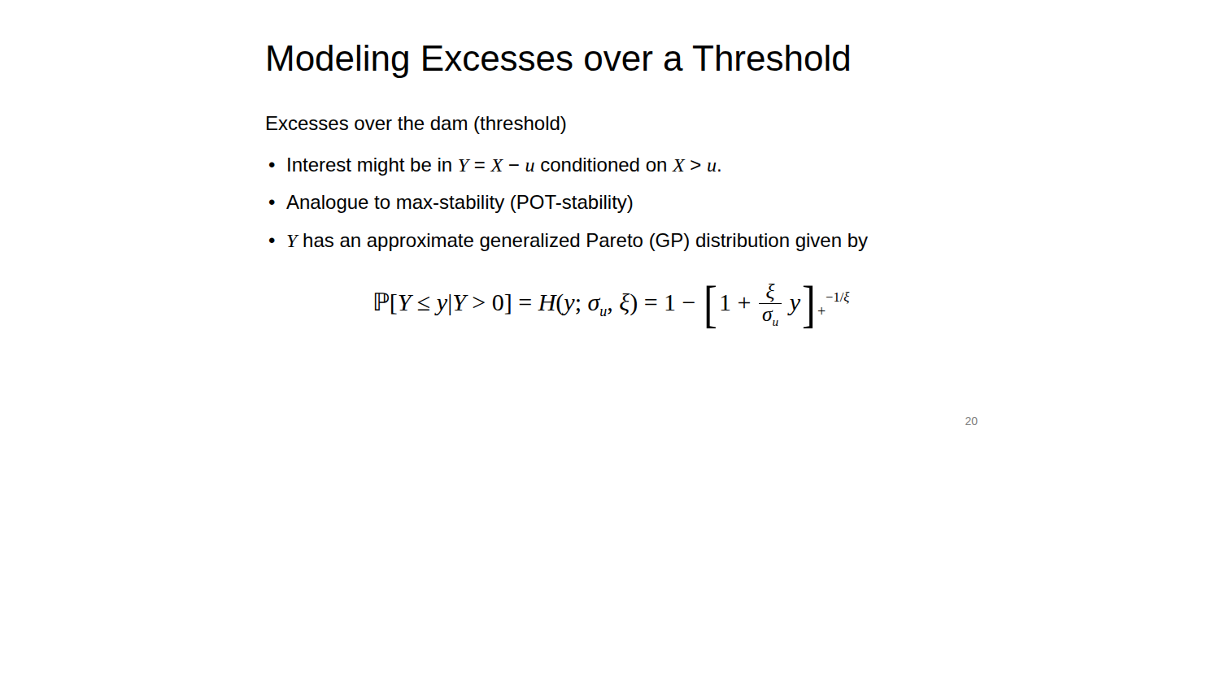Modeling Excesses over a Threshold
Excesses over the dam (threshold)
Interest might be in Y = X − u conditioned on X > u.
Analogue to max-stability (POT-stability)
Y has an approximate generalized Pareto (GP) distribution given by
ℙ[Y ≤ y|Y > 0] = H(y; σu, ξ) = 1 − [1 + ξ σu y]+−1/ξ
20